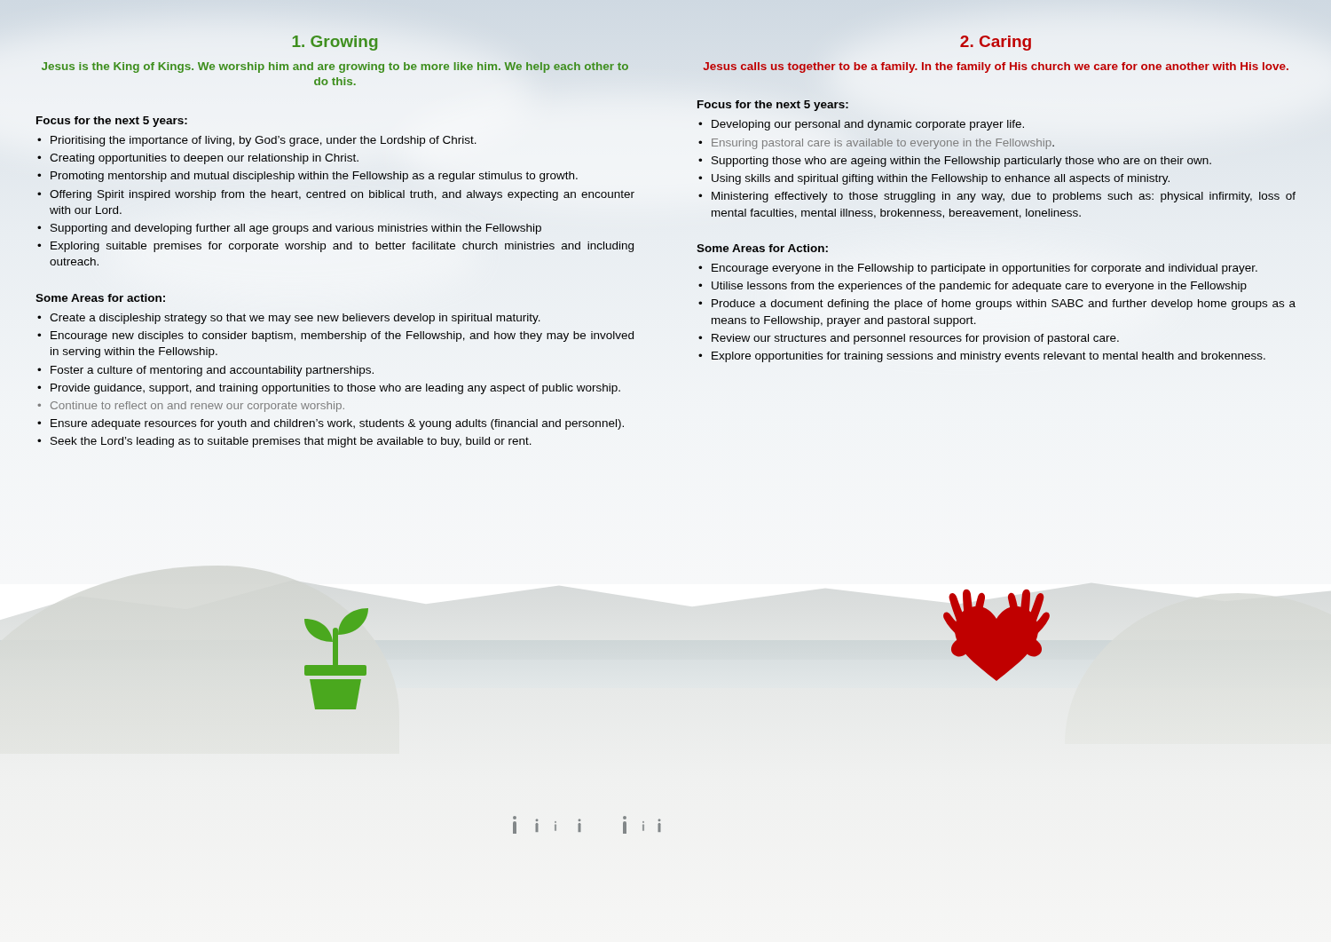1. Growing
Jesus is the King of Kings. We worship him and are growing to be more like him. We help each other to do this.
Focus for the next 5 years:
Prioritising the importance of living, by God’s grace, under the Lordship of Christ.
Creating opportunities to deepen our relationship in Christ.
Promoting mentorship and mutual discipleship within the Fellowship as a regular stimulus to growth.
Offering Spirit inspired worship from the heart, centred on biblical truth, and always expecting an encounter with our Lord.
Supporting and developing further all age groups and various ministries within the Fellowship
Exploring suitable premises for corporate worship and to better facilitate church ministries and including outreach.
Some Areas for action:
Create a discipleship strategy so that we may see new believers develop in spiritual maturity.
Encourage new disciples to consider baptism, membership of the Fellowship, and how they may be involved in serving within the Fellowship.
Foster a culture of mentoring and accountability partnerships.
Provide guidance, support, and training opportunities to those who are leading any aspect of public worship.
Continue to reflect on and renew our corporate worship.
Ensure adequate resources for youth and children’s work, students & young adults (financial and personnel).
Seek the Lord’s leading as to suitable premises that might be available to buy, build or rent.
2. Caring
Jesus calls us together to be a family. In the family of His church we care for one another with His love.
Focus for the next 5 years:
Developing our personal and dynamic corporate prayer life.
Ensuring pastoral care is available to everyone in the Fellowship.
Supporting those who are ageing within the Fellowship particularly those who are on their own.
Using skills and spiritual gifting within the Fellowship to enhance all aspects of ministry.
Ministering effectively to those struggling in any way, due to problems such as: physical infirmity, loss of mental faculties, mental illness, brokenness, bereavement, loneliness.
Some Areas for Action:
Encourage everyone in the Fellowship to participate in opportunities for corporate and individual prayer.
Utilise lessons from the experiences of the pandemic for adequate care to everyone in the Fellowship
Produce a document defining the place of home groups within SABC and further develop home groups as a means to Fellowship, prayer and pastoral support.
Review our structures and personnel resources for provision of pastoral care.
Explore opportunities for training sessions and ministry events relevant to mental health and brokenness.